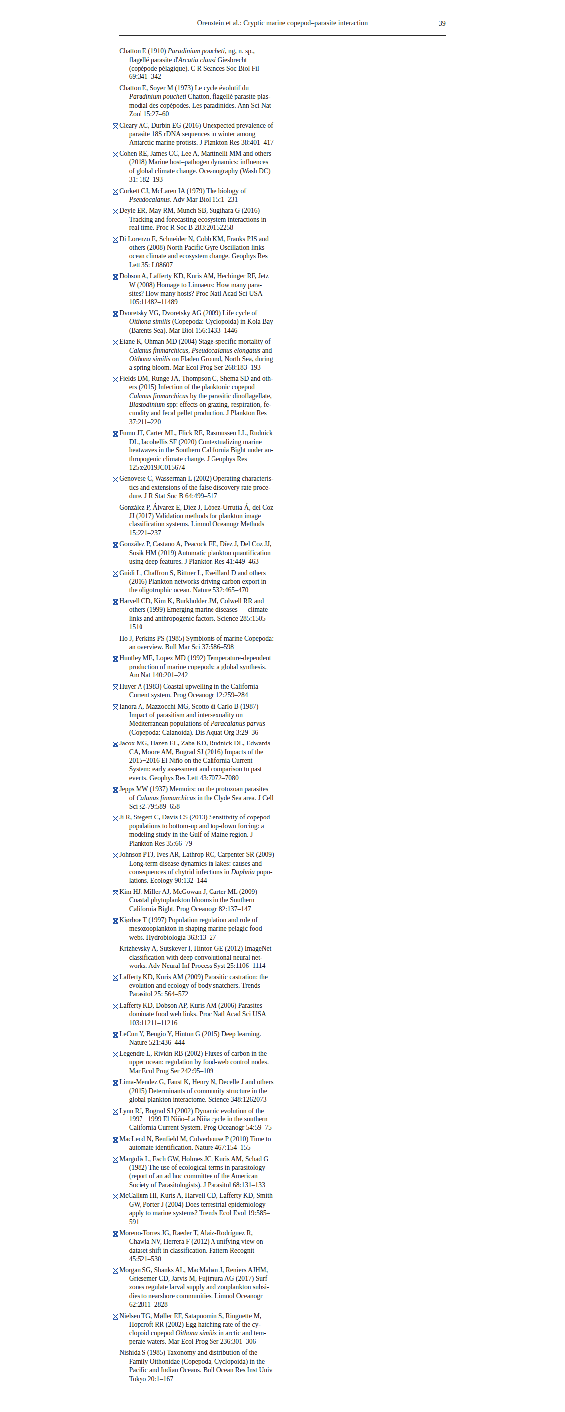Orenstein et al.: Cryptic marine copepod–parasite interaction
39
Chatton E (1910) Paradinium poucheti, ng, n. sp., flagellé parasite d'Arcatia clausi Giesbrecht (copépode pélagique). C R Seances Soc Biol Fil 69:341–342
Chatton E, Soyer M (1973) Le cycle évolutif du Paradinium poucheti Chatton, flagellé parasite plasmodial des copépodes. Les paradinides. Ann Sci Nat Zool 15:27–60
Cleary AC, Durbin EG (2016) Unexpected prevalence of parasite 18S rDNA sequences in winter among Antarctic marine protists. J Plankton Res 38:401–417
Cohen RE, James CC, Lee A, Martinelli MM and others (2018) Marine host–pathogen dynamics: influences of global climate change. Oceanography (Wash DC) 31: 182–193
Corkett CJ, McLaren IA (1979) The biology of Pseudocalanus. Adv Mar Biol 15:1–231
Deyle ER, May RM, Munch SB, Sugihara G (2016) Tracking and forecasting ecosystem interactions in real time. Proc R Soc B 283:20152258
Di Lorenzo E, Schneider N, Cobb KM, Franks PJS and others (2008) North Pacific Gyre Oscillation links ocean climate and ecosystem change. Geophys Res Lett 35: L08607
Dobson A, Lafferty KD, Kuris AM, Hechinger RF, Jetz W (2008) Homage to Linnaeus: How many parasites? How many hosts? Proc Natl Acad Sci USA 105:11482–11489
Dvoretsky VG, Dvoretsky AG (2009) Life cycle of Oithona similis (Copepoda: Cyclopoida) in Kola Bay (Barents Sea). Mar Biol 156:1433–1446
Eiane K, Ohman MD (2004) Stage-specific mortality of Calanus finmarchicus, Pseudocalanus elongatus and Oithona similis on Fladen Ground, North Sea, during a spring bloom. Mar Ecol Prog Ser 268:183–193
Fields DM, Runge JA, Thompson C, Shema SD and others (2015) Infection of the planktonic copepod Calanus finmarchicus by the parasitic dinoflagellate, Blastodinium spp: effects on grazing, respiration, fecundity and fecal pellet production. J Plankton Res 37:211–220
Fumo JT, Carter ML, Flick RE, Rasmussen LL, Rudnick DL, Iacobellis SF (2020) Contextualizing marine heatwaves in the Southern California Bight under anthropogenic climate change. J Geophys Res 125:e2019JC015674
Genovese C, Wasserman L (2002) Operating characteristics and extensions of the false discovery rate procedure. J R Stat Soc B 64:499–517
González P, Álvarez E, Díez J, López-Urrutia Á, del Coz JJ (2017) Validation methods for plankton image classification systems. Limnol Oceanogr Methods 15:221–237
González P, Castano A, Peacock EE, Díez J, Del Coz JJ, Sosik HM (2019) Automatic plankton quantification using deep features. J Plankton Res 41:449–463
Guidi L, Chaffron S, Bittner L, Eveillard D and others (2016) Plankton networks driving carbon export in the oligotrophic ocean. Nature 532:465–470
Harvell CD, Kim K, Burkholder JM, Colwell RR and others (1999) Emerging marine diseases — climate links and anthropogenic factors. Science 285:1505–1510
Ho J, Perkins PS (1985) Symbionts of marine Copepoda: an overview. Bull Mar Sci 37:586–598
Huntley ME, Lopez MD (1992) Temperature-dependent production of marine copepods: a global synthesis. Am Nat 140:201–242
Huyer A (1983) Coastal upwelling in the California Current system. Prog Oceanogr 12:259–284
Ianora A, Mazzocchi MG, Scotto di Carlo B (1987) Impact of parasitism and intersexuality on Mediterranean populations of Paracalanus parvus (Copepoda: Calanoida). Dis Aquat Org 3:29–36
Jacox MG, Hazen EL, Zaba KD, Rudnick DL, Edwards CA, Moore AM, Bograd SJ (2016) Impacts of the 2015−2016 El Niño on the California Current System: early assessment and comparison to past events. Geophys Res Lett 43:7072–7080
Jepps MW (1937) Memoirs: on the protozoan parasites of Calanus finmarchicus in the Clyde Sea area. J Cell Sci s2-79:589–658
Ji R, Stegert C, Davis CS (2013) Sensitivity of copepod populations to bottom-up and top-down forcing: a modeling study in the Gulf of Maine region. J Plankton Res 35:66–79
Johnson PTJ, Ives AR, Lathrop RC, Carpenter SR (2009) Long-term disease dynamics in lakes: causes and consequences of chytrid infections in Daphnia populations. Ecology 90:132–144
Kim HJ, Miller AJ, McGowan J, Carter ML (2009) Coastal phytoplankton blooms in the Southern California Bight. Prog Oceanogr 82:137–147
Kiørboe T (1997) Population regulation and role of mesozooplankton in shaping marine pelagic food webs. Hydrobiologia 363:13–27
Krizhevsky A, Sutskever I, Hinton GE (2012) ImageNet classification with deep convolutional neural networks. Adv Neural Inf Process Syst 25:1106–1114
Lafferty KD, Kuris AM (2009) Parasitic castration: the evolution and ecology of body snatchers. Trends Parasitol 25: 564–572
Lafferty KD, Dobson AP, Kuris AM (2006) Parasites dominate food web links. Proc Natl Acad Sci USA 103:11211–11216
LeCun Y, Bengio Y, Hinton G (2015) Deep learning. Nature 521:436–444
Legendre L, Rivkin RB (2002) Fluxes of carbon in the upper ocean: regulation by food-web control nodes. Mar Ecol Prog Ser 242:95–109
Lima-Mendez G, Faust K, Henry N, Decelle J and others (2015) Determinants of community structure in the global plankton interactome. Science 348:1262073
Lynn RJ, Bograd SJ (2002) Dynamic evolution of the 1997− 1999 El Niño–La Niña cycle in the southern California Current System. Prog Oceanogr 54:59–75
MacLeod N, Benfield M, Culverhouse P (2010) Time to automate identification. Nature 467:154–155
Margolis L, Esch GW, Holmes JC, Kuris AM, Schad G (1982) The use of ecological terms in parasitology (report of an ad hoc committee of the American Society of Parasitologists). J Parasitol 68:131–133
McCallum HI, Kuris A, Harvell CD, Lafferty KD, Smith GW, Porter J (2004) Does terrestrial epidemiology apply to marine systems? Trends Ecol Evol 19:585–591
Moreno-Torres JG, Raeder T, Alaiz-Rodríguez R, Chawla NV, Herrera F (2012) A unifying view on dataset shift in classification. Pattern Recognit 45:521–530
Morgan SG, Shanks AL, MacMahan J, Reniers AJHM, Griesemer CD, Jarvis M, Fujimura AG (2017) Surf zones regulate larval supply and zooplankton subsidies to nearshore communities. Limnol Oceanogr 62:2811–2828
Nielsen TG, Møller EF, Satapoomin S, Ringuette M, Hopcroft RR (2002) Egg hatching rate of the cyclopoid copepod Oithona similis in arctic and temperate waters. Mar Ecol Prog Ser 236:301–306
Nishida S (1985) Taxonomy and distribution of the Family Oithonidae (Copepoda, Cyclopoida) in the Pacific and Indian Oceans. Bull Ocean Res Inst Univ Tokyo 20:1–167